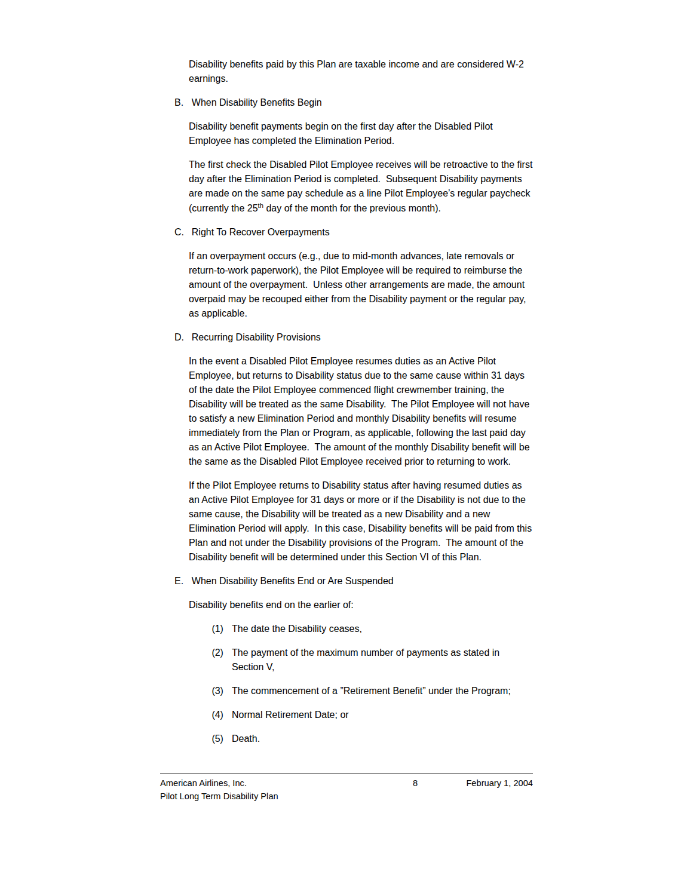Disability benefits paid by this Plan are taxable income and are considered W-2 earnings.
B. When Disability Benefits Begin
Disability benefit payments begin on the first day after the Disabled Pilot Employee has completed the Elimination Period.
The first check the Disabled Pilot Employee receives will be retroactive to the first day after the Elimination Period is completed. Subsequent Disability payments are made on the same pay schedule as a line Pilot Employee’s regular paycheck (currently the 25th day of the month for the previous month).
C. Right To Recover Overpayments
If an overpayment occurs (e.g., due to mid-month advances, late removals or return-to-work paperwork), the Pilot Employee will be required to reimburse the amount of the overpayment. Unless other arrangements are made, the amount overpaid may be recouped either from the Disability payment or the regular pay, as applicable.
D. Recurring Disability Provisions
In the event a Disabled Pilot Employee resumes duties as an Active Pilot Employee, but returns to Disability status due to the same cause within 31 days of the date the Pilot Employee commenced flight crewmember training, the Disability will be treated as the same Disability. The Pilot Employee will not have to satisfy a new Elimination Period and monthly Disability benefits will resume immediately from the Plan or Program, as applicable, following the last paid day as an Active Pilot Employee. The amount of the monthly Disability benefit will be the same as the Disabled Pilot Employee received prior to returning to work.
If the Pilot Employee returns to Disability status after having resumed duties as an Active Pilot Employee for 31 days or more or if the Disability is not due to the same cause, the Disability will be treated as a new Disability and a new Elimination Period will apply. In this case, Disability benefits will be paid from this Plan and not under the Disability provisions of the Program. The amount of the Disability benefit will be determined under this Section VI of this Plan.
E. When Disability Benefits End or Are Suspended
Disability benefits end on the earlier of:
(1) The date the Disability ceases,
(2) The payment of the maximum number of payments as stated in Section V,
(3) The commencement of a ”Retirement Benefit” under the Program;
(4) Normal Retirement Date; or
(5) Death.
American Airlines, Inc.
Pilot Long Term Disability Plan
8
February 1, 2004